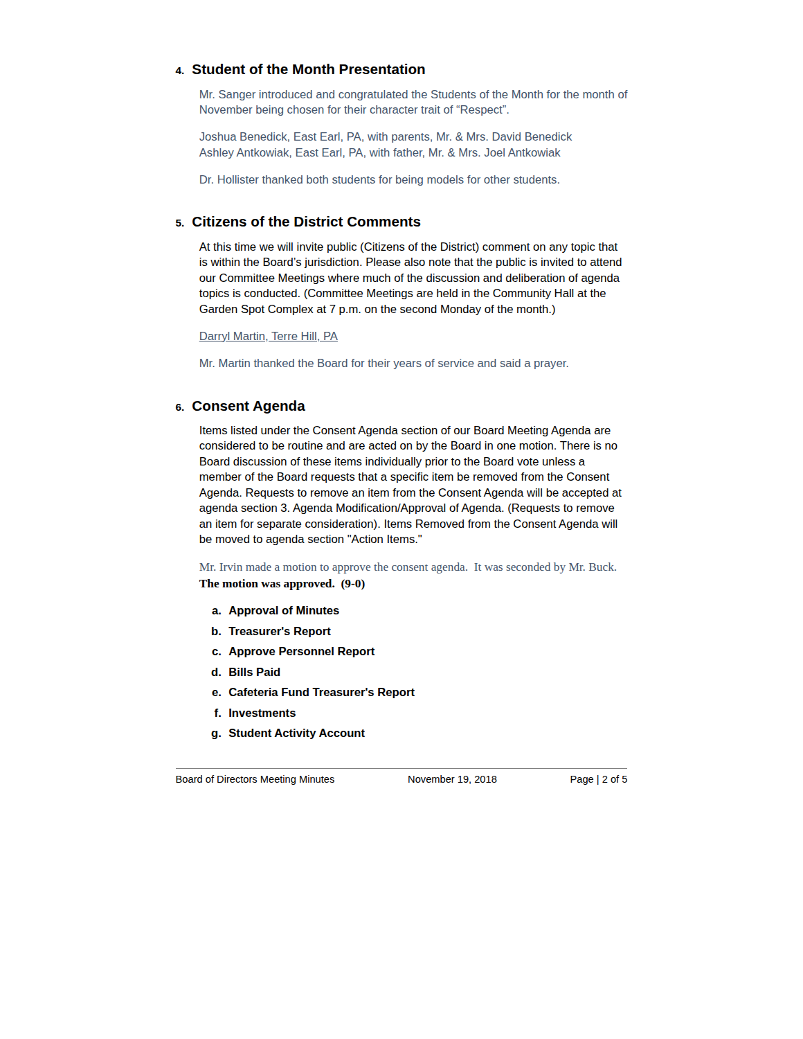4. Student of the Month Presentation
Mr. Sanger introduced and congratulated the Students of the Month for the month of November being chosen for their character trait of “Respect”.
Joshua Benedick, East Earl, PA, with parents, Mr. & Mrs. David Benedick
Ashley Antkowiak, East Earl, PA, with father, Mr. & Mrs. Joel Antkowiak
Dr. Hollister thanked both students for being models for other students.
5. Citizens of the District Comments
At this time we will invite public (Citizens of the District) comment on any topic that is within the Board’s jurisdiction. Please also note that the public is invited to attend our Committee Meetings where much of the discussion and deliberation of agenda topics is conducted. (Committee Meetings are held in the Community Hall at the Garden Spot Complex at 7 p.m. on the second Monday of the month.)
Darryl Martin, Terre Hill, PA
Mr. Martin thanked the Board for their years of service and said a prayer.
6. Consent Agenda
Items listed under the Consent Agenda section of our Board Meeting Agenda are considered to be routine and are acted on by the Board in one motion. There is no Board discussion of these items individually prior to the Board vote unless a member of the Board requests that a specific item be removed from the Consent Agenda. Requests to remove an item from the Consent Agenda will be accepted at agenda section 3. Agenda Modification/Approval of Agenda. (Requests to remove an item for separate consideration). Items Removed from the Consent Agenda will be moved to agenda section "Action Items."
Mr. Irvin made a motion to approve the consent agenda. It was seconded by Mr. Buck.
The motion was approved. (9-0)
Approval of Minutes
Treasurer's Report
Approve Personnel Report
Bills Paid
Cafeteria Fund Treasurer's Report
Investments
Student Activity Account
Board of Directors Meeting Minutes
November 19, 2018
Page | 2 of 5